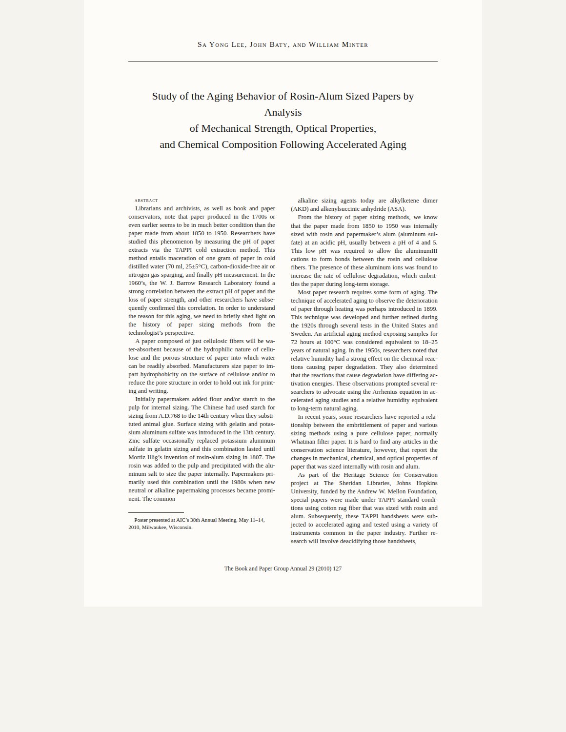Sa Yong Lee, John Baty, and William Minter
Study of the Aging Behavior of Rosin-Alum Sized Papers by Analysis
of Mechanical Strength, Optical Properties,
and Chemical Composition Following Accelerated Aging
abstract
Librarians and archivists, as well as book and paper conservators, note that paper produced in the 1700s or even earlier seems to be in much better condition than the paper made from about 1850 to 1950. Researchers have studied this phenomenon by measuring the pH of paper extracts via the TAPPI cold extraction method. This method entails maceration of one gram of paper in cold distilled water (70 ml, 25±5°C), carbon-dioxide-free air or nitrogen gas sparging, and finally pH measurement. In the 1960’s, the W. J. Barrow Research Laboratory found a strong correlation between the extract pH of paper and the loss of paper strength, and other researchers have subsequently confirmed this correlation. In order to understand the reason for this aging, we need to briefly shed light on the history of paper sizing methods from the technologist’s perspective.
A paper composed of just cellulosic fibers will be water-absorbent because of the hydrophilic nature of cellulose and the porous structure of paper into which water can be readily absorbed. Manufacturers size paper to impart hydrophobicity on the surface of cellulose and/or to reduce the pore structure in order to hold out ink for printing and writing.
Initially papermakers added flour and/or starch to the pulp for internal sizing. The Chinese had used starch for sizing from A.D.768 to the 14th century when they substituted animal glue. Surface sizing with gelatin and potassium aluminum sulfate was introduced in the 13th century. Zinc sulfate occasionally replaced potassium aluminum sulfate in gelatin sizing and this combination lasted until Mortiz Illig’s invention of rosin-alum sizing in 1807. The rosin was added to the pulp and precipitated with the aluminum salt to size the paper internally. Papermakers primarily used this combination until the 1980s when new neutral or alkaline papermaking processes became prominent. The common
Poster presented at AIC’s 38th Annual Meeting, May 11–14, 2010, Milwaukee, Wisconsin.
alkaline sizing agents today are alkylketene dimer (AKD) and alkenylsuccinic anhydride (ASA).
From the history of paper sizing methods, we know that the paper made from 1850 to 1950 was internally sized with rosin and papermaker’s alum (aluminum sulfate) at an acidic pH, usually between a pH of 4 and 5. This low pH was required to allow the aluminumIII cations to form bonds between the rosin and cellulose fibers. The presence of these aluminum ions was found to increase the rate of cellulose degradation, which embrittles the paper during long-term storage.
Most paper research requires some form of aging. The technique of accelerated aging to observe the deterioration of paper through heating was perhaps introduced in 1899. This technique was developed and further refined during the 1920s through several tests in the United States and Sweden. An artificial aging method exposing samples for 72 hours at 100°C was considered equivalent to 18–25 years of natural aging. In the 1950s, researchers noted that relative humidity had a strong effect on the chemical reactions causing paper degradation. They also determined that the reactions that cause degradation have differing activation energies. These observations prompted several researchers to advocate using the Arrhenius equation in accelerated aging studies and a relative humidity equivalent to long-term natural aging.
In recent years, some researchers have reported a relationship between the embrittlement of paper and various sizing methods using a pure cellulose paper, normally Whatman filter paper. It is hard to find any articles in the conservation science literature, however, that report the changes in mechanical, chemical, and optical properties of paper that was sized internally with rosin and alum.
As part of the Heritage Science for Conservation project at The Sheridan Libraries, Johns Hopkins University, funded by the Andrew W. Mellon Foundation, special papers were made under TAPPI standard conditions using cotton rag fiber that was sized with rosin and alum. Subsequently, these TAPPI handsheets were subjected to accelerated aging and tested using a variety of instruments common in the paper industry. Further research will involve deacidifying those handsheets,
The Book and Paper Group Annual 29 (2010) 127